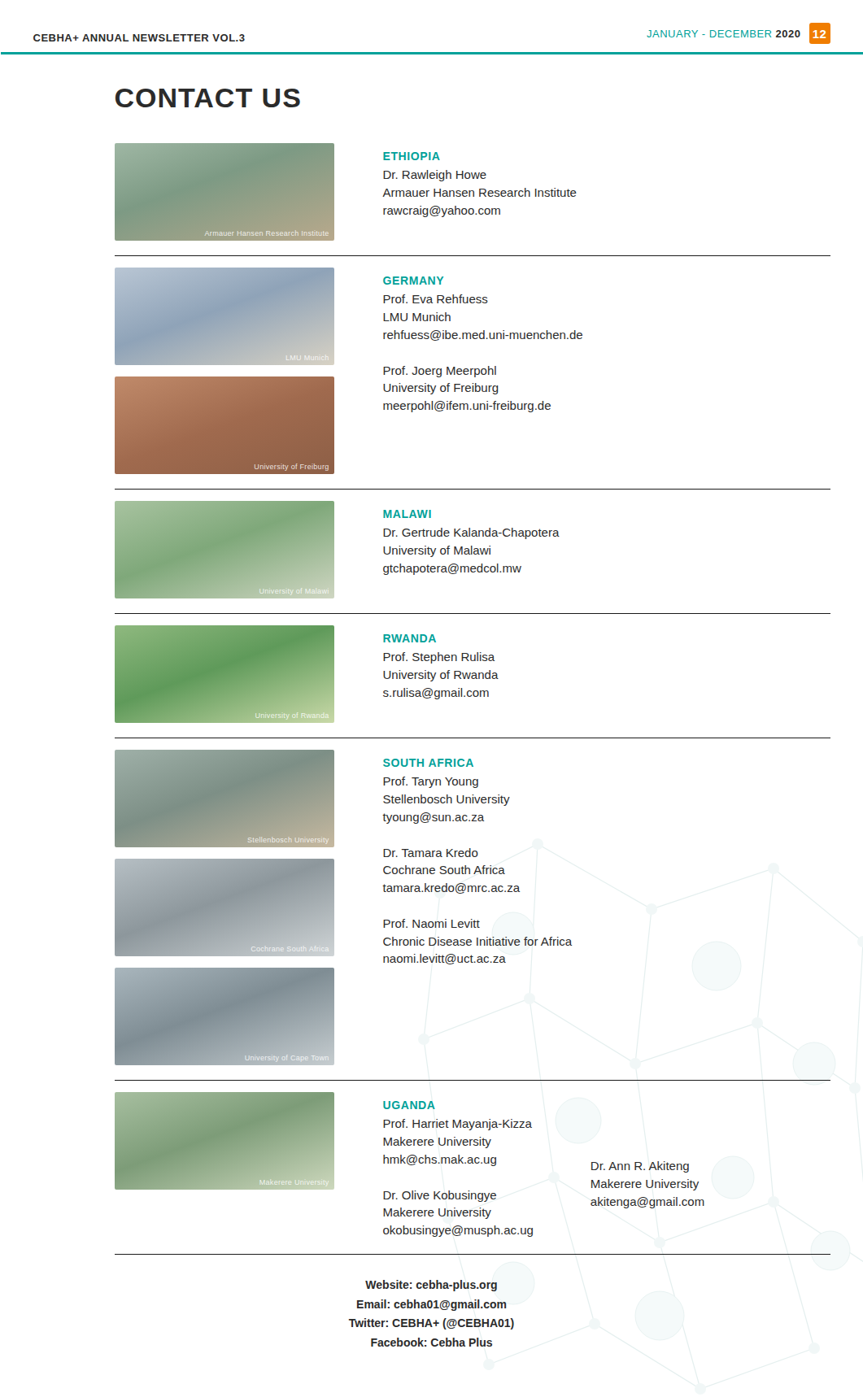CEBHA+ Annual Newsletter Vol.3
January - December 2020 12
CONTACT US
Armauer Hansen Research Institute
Ethiopia
Dr. Rawleigh Howe
Armauer Hansen Research Institute
rawcraig@yahoo.com
LMU Munich
University of Freiburg
Germany
Prof. Eva Rehfuess
LMU Munich
rehfuess@ibe.med.uni-muenchen.de
Prof. Joerg Meerpohl
University of Freiburg
meerpohl@ifem.uni-freiburg.de
University of Malawi
Malawi
Dr. Gertrude Kalanda-Chapotera
University of Malawi
gtchapotera@medcol.mw
University of Rwanda
Rwanda
Prof. Stephen Rulisa
University of Rwanda
s.rulisa@gmail.com
Stellenbosch University
Cochrane South Africa
University of Cape Town
South Africa
Prof. Taryn Young
Stellenbosch University
tyoung@sun.ac.za
Dr. Tamara Kredo
Cochrane South Africa
tamara.kredo@mrc.ac.za
Prof. Naomi Levitt
Chronic Disease Initiative for Africa
naomi.levitt@uct.ac.za
Makerere University
Uganda
Prof. Harriet Mayanja-Kizza
Makerere University
hmk@chs.mak.ac.ug
Dr. Olive Kobusingye
Makerere University
okobusingye@musph.ac.ug
Dr. Ann R. Akiteng
Makerere University
akitenga@gmail.com
Website: cebha-plus.org
Email: cebha01@gmail.com
Twitter: CEBHA+ (@CEBHA01)
Facebook: Cebha Plus